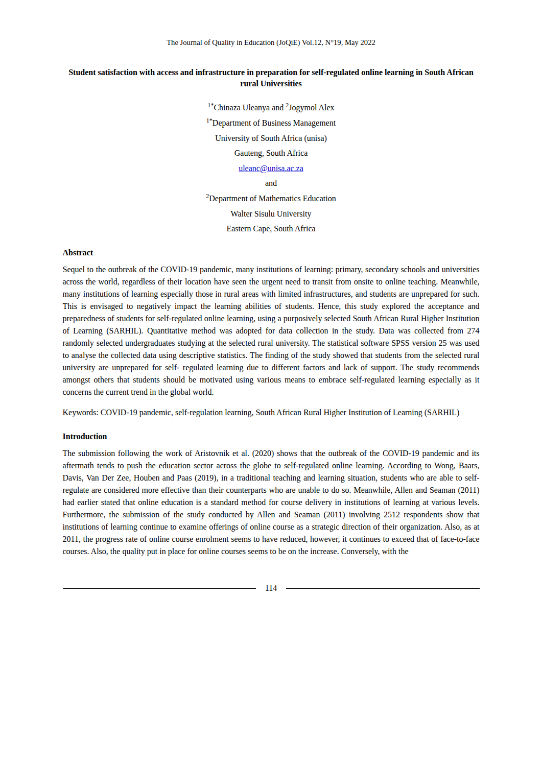The Journal of Quality in Education (JoQiE) Vol.12, N°19, May 2022
Student satisfaction with access and infrastructure in preparation for self-regulated online learning in South African rural Universities
1*Chinaza Uleanya and 2Jogymol Alex
1*Department of Business Management
University of South Africa (unisa)
Gauteng, South Africa
uleanc@unisa.ac.za
and
2Department of Mathematics Education
Walter Sisulu University
Eastern Cape, South Africa
Abstract
Sequel to the outbreak of the COVID-19 pandemic, many institutions of learning: primary, secondary schools and universities across the world, regardless of their location have seen the urgent need to transit from onsite to online teaching. Meanwhile, many institutions of learning especially those in rural areas with limited infrastructures, and students are unprepared for such. This is envisaged to negatively impact the learning abilities of students. Hence, this study explored the acceptance and preparedness of students for self-regulated online learning, using a purposively selected South African Rural Higher Institution of Learning (SARHIL). Quantitative method was adopted for data collection in the study. Data was collected from 274 randomly selected undergraduates studying at the selected rural university. The statistical software SPSS version 25 was used to analyse the collected data using descriptive statistics. The finding of the study showed that students from the selected rural university are unprepared for self- regulated learning due to different factors and lack of support. The study recommends amongst others that students should be motivated using various means to embrace self-regulated learning especially as it concerns the current trend in the global world.
Keywords: COVID-19 pandemic, self-regulation learning, South African Rural Higher Institution of Learning (SARHIL)
Introduction
The submission following the work of Aristovnik et al. (2020) shows that the outbreak of the COVID-19 pandemic and its aftermath tends to push the education sector across the globe to self-regulated online learning. According to Wong, Baars, Davis, Van Der Zee, Houben and Paas (2019), in a traditional teaching and learning situation, students who are able to self-regulate are considered more effective than their counterparts who are unable to do so. Meanwhile, Allen and Seaman (2011) had earlier stated that online education is a standard method for course delivery in institutions of learning at various levels. Furthermore, the submission of the study conducted by Allen and Seaman (2011) involving 2512 respondents show that institutions of learning continue to examine offerings of online course as a strategic direction of their organization. Also, as at 2011, the progress rate of online course enrolment seems to have reduced, however, it continues to exceed that of face-to-face courses. Also, the quality put in place for online courses seems to be on the increase. Conversely, with the
114